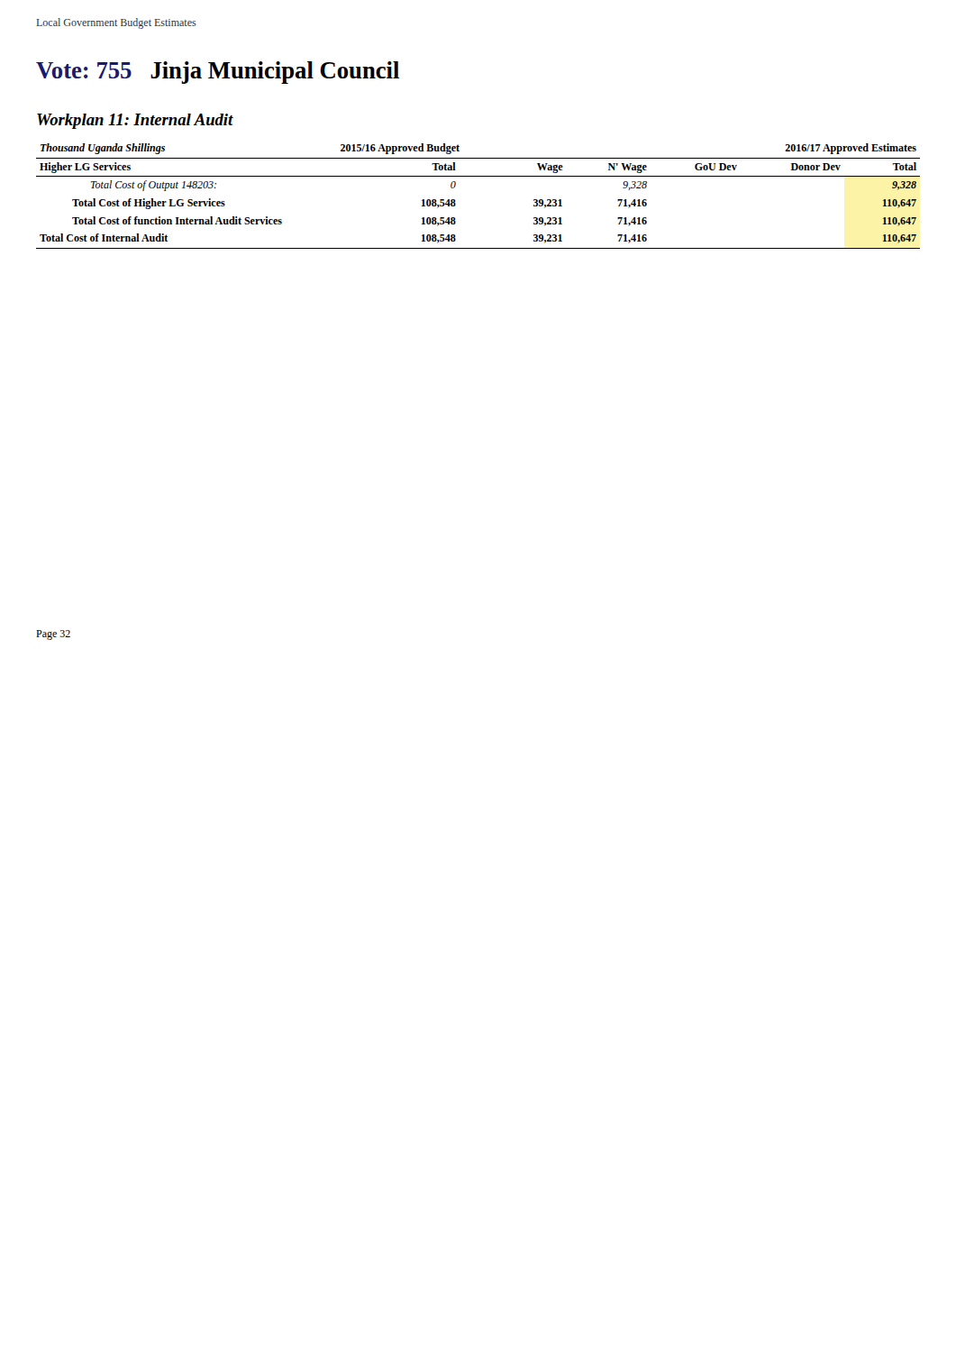Local Government Budget Estimates
Vote: 755 Jinja Municipal Council
Workplan 11: Internal Audit
| Thousand Uganda Shillings | 2015/16 Approved Budget | 2016/17 Approved Estimates |
| --- | --- | --- |
| Higher LG Services | Total | Wage | N' Wage | GoU Dev | Donor Dev | Total |
| Total Cost of Output 148203: | 0 | | 9,328 | | | 9,328 |
| Total Cost of Higher LG Services | 108,548 | 39,231 | 71,416 | | | 110,647 |
| Total Cost of function Internal Audit Services | 108,548 | 39,231 | 71,416 | | | 110,647 |
| Total Cost of Internal Audit | 108,548 | 39,231 | 71,416 | | | 110,647 |
Page 32